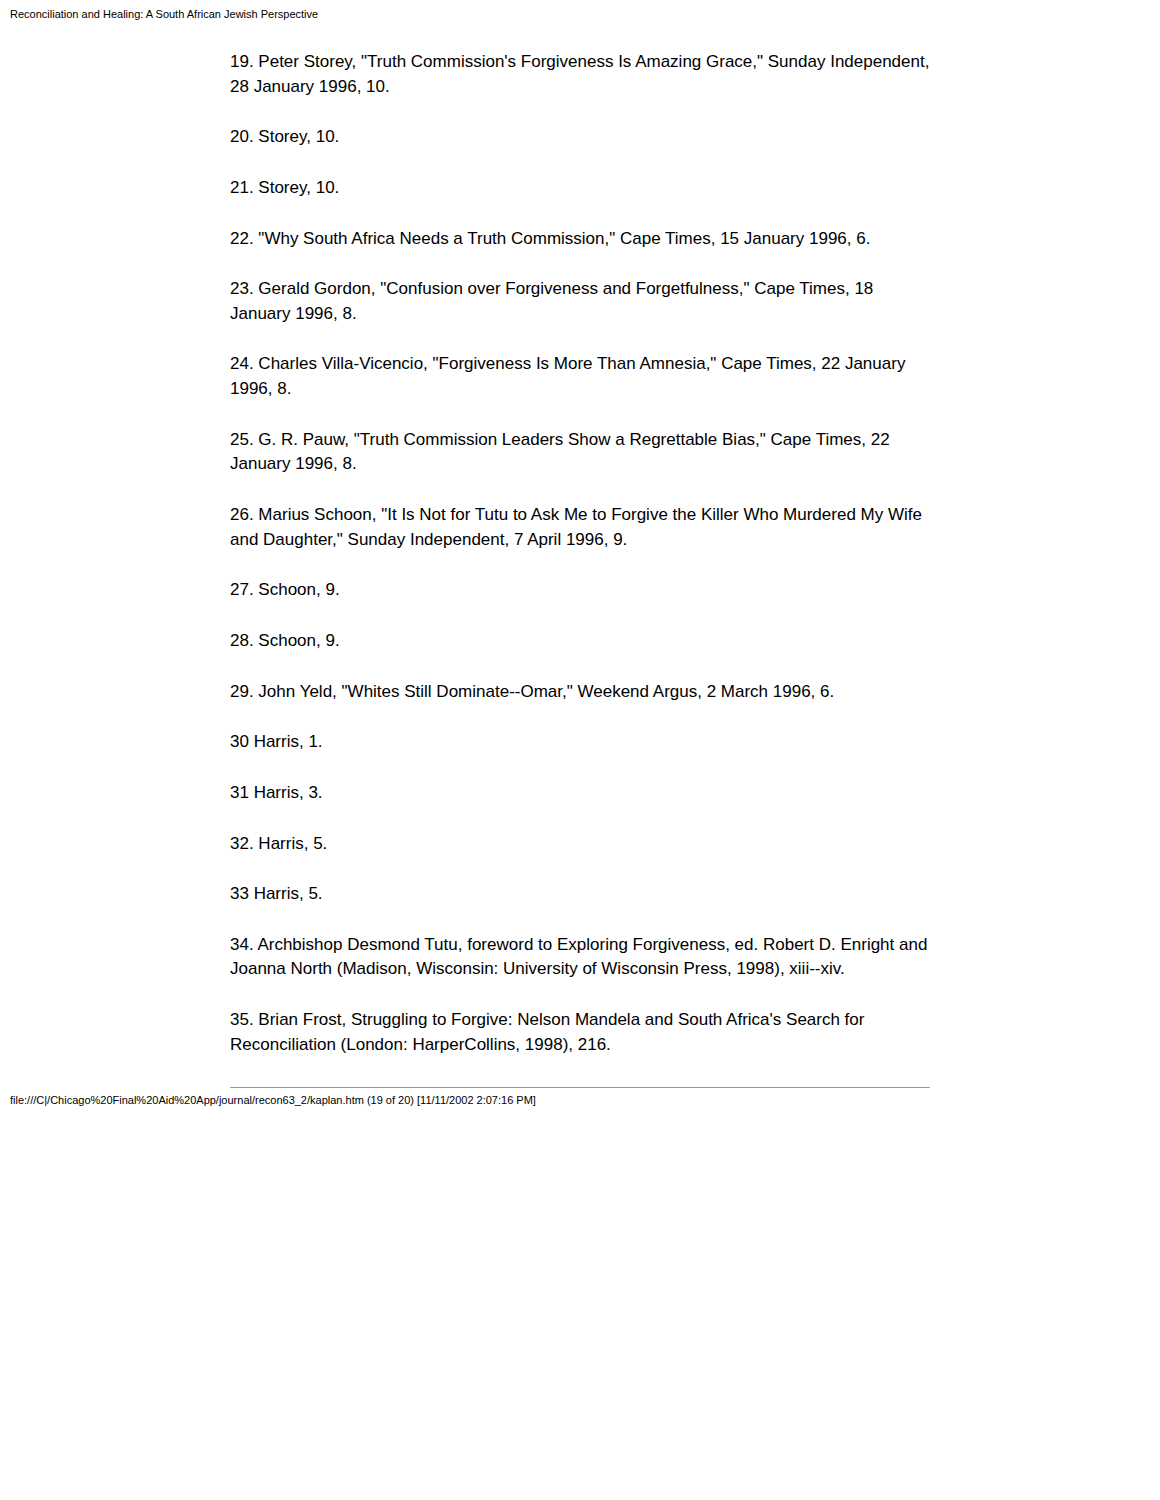Reconciliation and Healing: A South African Jewish Perspective
19. Peter Storey, "Truth Commission's Forgiveness Is Amazing Grace," Sunday Independent, 28 January 1996, 10.
20. Storey, 10.
21. Storey, 10.
22. "Why South Africa Needs a Truth Commission," Cape Times, 15 January 1996, 6.
23. Gerald Gordon, "Confusion over Forgiveness and Forgetfulness," Cape Times, 18 January 1996, 8.
24. Charles Villa-Vicencio, "Forgiveness Is More Than Amnesia," Cape Times, 22 January 1996, 8.
25. G. R. Pauw, "Truth Commission Leaders Show a Regrettable Bias," Cape Times, 22 January 1996, 8.
26. Marius Schoon, "It Is Not for Tutu to Ask Me to Forgive the Killer Who Murdered My Wife and Daughter," Sunday Independent, 7 April 1996, 9.
27. Schoon, 9.
28. Schoon, 9.
29. John Yeld, "Whites Still Dominate--Omar," Weekend Argus, 2 March 1996, 6.
30 Harris, 1.
31 Harris, 3.
32. Harris, 5.
33 Harris, 5.
34. Archbishop Desmond Tutu, foreword to Exploring Forgiveness, ed. Robert D. Enright and Joanna North (Madison, Wisconsin: University of Wisconsin Press, 1998), xiii--xiv.
35. Brian Frost, Struggling to Forgive: Nelson Mandela and South Africa's Search for Reconciliation (London: HarperCollins, 1998), 216.
file:///C|/Chicago%20Final%20Aid%20App/journal/recon63_2/kaplan.htm (19 of 20) [11/11/2002 2:07:16 PM]